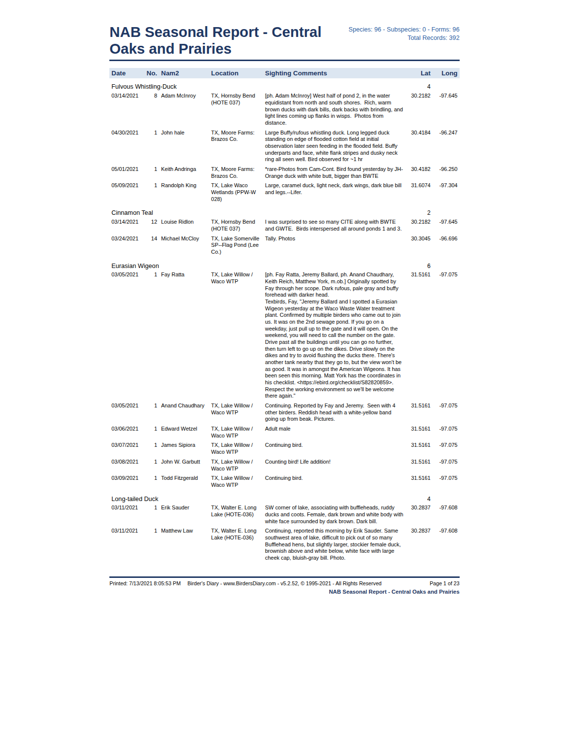NAB Seasonal Report - Central Oaks and Prairies
Species: 96 - Subspecies: 0 - Forms: 96
Total Records: 392
| Date | No. | Nam2 | Location | Sighting Comments | Lat | Long |
| --- | --- | --- | --- | --- | --- | --- |
| Fulvous Whistling-Duck | 4 | |
| 03/14/2021 | 8 | Adam McInroy | TX, Hornsby Bend (HOTE 037) | [ph. Adam McInroy] West half of pond 2, in the water equidistant from north and south shores. Rich, warm brown ducks with dark bills, dark backs with brindling, and light lines coming up flanks in wisps. Photos from distance. | 30.2182 | -97.645 |
| 04/30/2021 | 1 | John hale | TX, Moore Farms: Brazos Co. | Large Buffy/rufous whistling duck. Long legged duck standing on edge of flooded cotton field at initial observation later seen feeding in the flooded field. Buffy underparts and face, white flank stripes and dusky neck ring all seen well. Bird observed for ~1 hr | 30.4184 | -96.247 |
| 05/01/2021 | 1 | Keith Andringa | TX, Moore Farms: Brazos Co. | *rare-Photos from Cam-Cont. Bird found yesterday by JH-Orange duck with white butt, bigger than BWTE | 30.4182 | -96.250 |
| 05/09/2021 | 1 | Randolph King | TX, Lake Waco Wetlands (PPW-W 028) | Large, caramel duck, light neck, dark wings, dark blue bill and legs.--Lifer. | 31.6074 | -97.304 |
| Cinnamon Teal | 2 | |
| 03/14/2021 | 12 | Louise Ridlon | TX, Hornsby Bend (HOTE 037) | I was surprised to see so many CITE along with BWTE and GWTE. Birds interspersed all around ponds 1 and 3. | 30.2182 | -97.645 |
| 03/24/2021 | 14 | Michael McCloy | TX, Lake Somerville SP--Flag Pond (Lee Co.) | Tally. Photos | 30.3045 | -96.696 |
| Eurasian Wigeon | 6 | |
| 03/05/2021 | 1 | Fay Ratta | TX, Lake Willow / Waco WTP | [ph. Fay Ratta, Jeremy Ballard, ph. Anand Chaudhary, Keith Reich, Matthew York, m.ob.] Originally spotted by Fay through her scope. Dark rufous, pale gray and buffy forehead with darker head. Texbirds, Fay, "Jeremy Ballard and I spotted a Eurasian Wigeon yesterday at the Waco Waste Water treatment plant. Confirmed by multiple birders who came out to join us. It was on the 2nd sewage pond. If you go on a weekday, just pull up to the gate and it will open. On the weekend, you will need to call the number on the gate. Drive past all the buildings until you can go no further, then turn left to go up on the dikes. Drive slowly on the dikes and try to avoid flushing the ducks there. There's another tank nearby that they go to, but the view won't be as good. It was in amongst the American Wigeons. It has been seen this morning. Matt York has the coordinates in his checklist. <https://ebird.org/checklist/S82820859>. Respect the working environment so we'll be welcome there again." | 31.5161 | -97.075 |
| 03/05/2021 | 1 | Anand Chaudhary | TX, Lake Willow / Waco WTP | Continuing. Reported by Fay and Jeremy. Seen with 4 other birders. Reddish head with a white-yellow band going up from beak. Pictures. | 31.5161 | -97.075 |
| 03/06/2021 | 1 | Edward Wetzel | TX, Lake Willow / Waco WTP | Adult male | 31.5161 | -97.075 |
| 03/07/2021 | 1 | James Sipiora | TX, Lake Willow / Waco WTP | Continuing bird. | 31.5161 | -97.075 |
| 03/08/2021 | 1 | John W. Garbutt | TX, Lake Willow / Waco WTP | Counting bird! Life addition! | 31.5161 | -97.075 |
| 03/09/2021 | 1 | Todd Fitzgerald | TX, Lake Willow / Waco WTP | Continuing bird. | 31.5161 | -97.075 |
| Long-tailed Duck | 4 | |
| 03/11/2021 | 1 | Erik Sauder | TX, Walter E. Long Lake (HOTE-036) | SW corner of lake, associating with buffleheads, ruddy ducks and coots. Female, dark brown and white body with white face surrounded by dark brown. Dark bill. | 30.2837 | -97.608 |
| 03/11/2021 | 1 | Matthew Law | TX, Walter E. Long Lake (HOTE-036) | Continuing, reported this morning by Erik Sauder. Same southwest area of lake, difficult to pick out of so many Bufflehead hens, but slightly larger, stockier female duck, brownish above and white below, white face with large cheek cap, bluish-gray bill. Photo. | 30.2837 | -97.608 |
Printed: 7/13/2021 8:05:53 PM
Birder's Diary - www.BirdersDiary.com - v5.2.52, © 1995-2021 - All Rights Reserved
Page 1 of 23
NAB Seasonal Report - Central Oaks and Prairies